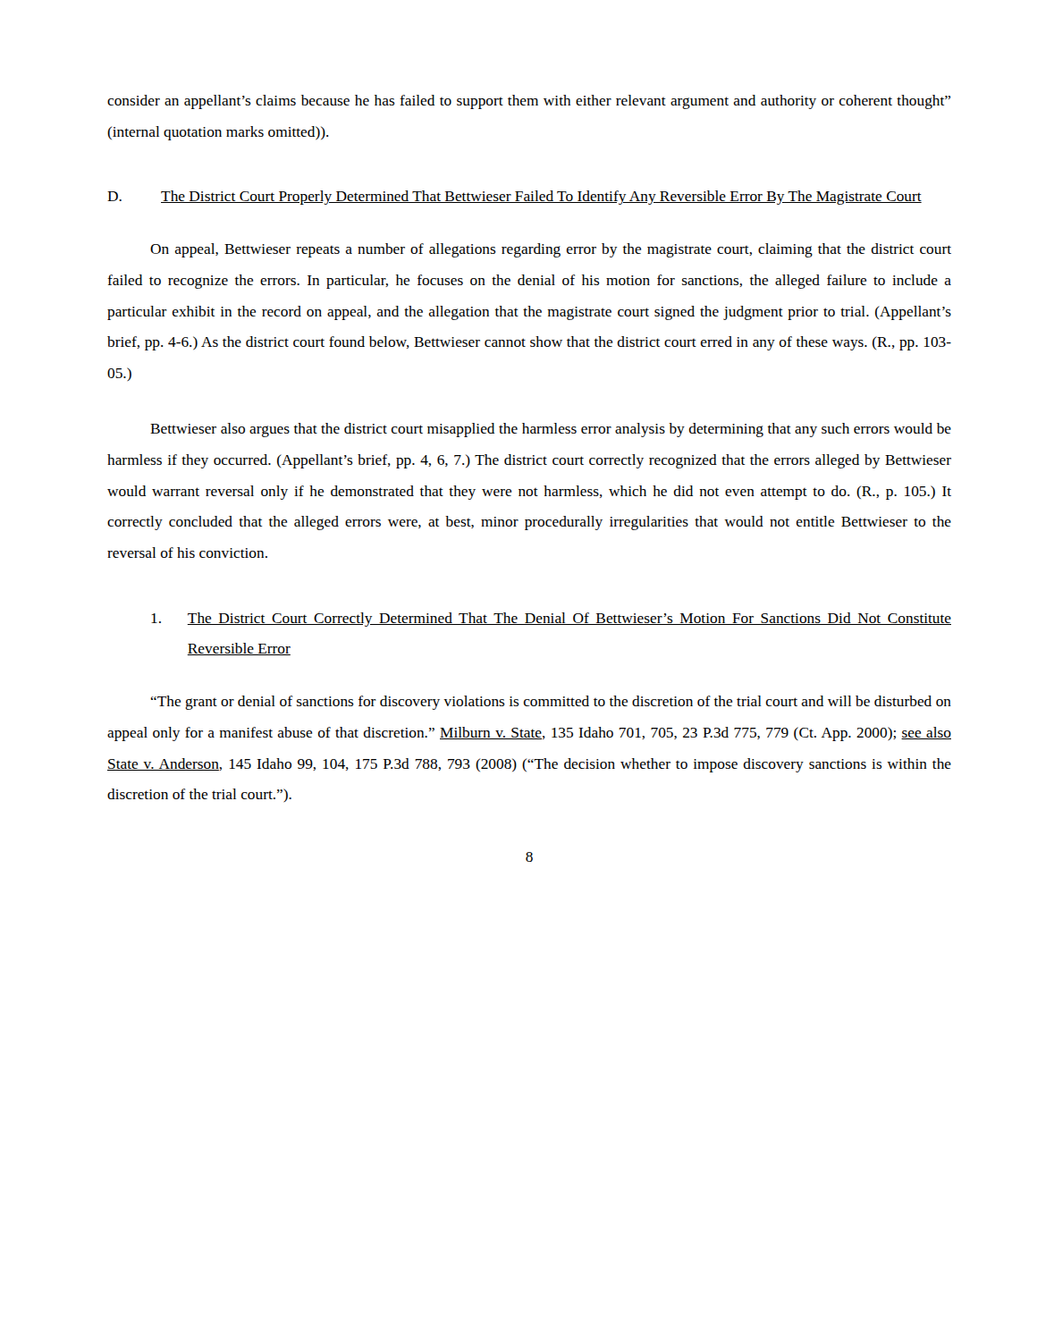consider an appellant’s claims because he has failed to support them with either relevant argument and authority or coherent thought” (internal quotation marks omitted)).
D. The District Court Properly Determined That Bettwieser Failed To Identify Any Reversible Error By The Magistrate Court
On appeal, Bettwieser repeats a number of allegations regarding error by the magistrate court, claiming that the district court failed to recognize the errors. In particular, he focuses on the denial of his motion for sanctions, the alleged failure to include a particular exhibit in the record on appeal, and the allegation that the magistrate court signed the judgment prior to trial. (Appellant’s brief, pp. 4-6.) As the district court found below, Bettwieser cannot show that the district court erred in any of these ways. (R., pp. 103-05.)
Bettwieser also argues that the district court misapplied the harmless error analysis by determining that any such errors would be harmless if they occurred. (Appellant’s brief, pp. 4, 6, 7.) The district court correctly recognized that the errors alleged by Bettwieser would warrant reversal only if he demonstrated that they were not harmless, which he did not even attempt to do. (R., p. 105.) It correctly concluded that the alleged errors were, at best, minor procedurally irregularities that would not entitle Bettwieser to the reversal of his conviction.
1. The District Court Correctly Determined That The Denial Of Bettwieser’s Motion For Sanctions Did Not Constitute Reversible Error
“The grant or denial of sanctions for discovery violations is committed to the discretion of the trial court and will be disturbed on appeal only for a manifest abuse of that discretion.” Milburn v. State, 135 Idaho 701, 705, 23 P.3d 775, 779 (Ct. App. 2000); see also State v. Anderson, 145 Idaho 99, 104, 175 P.3d 788, 793 (2008) (“The decision whether to impose discovery sanctions is within the discretion of the trial court.”).
8